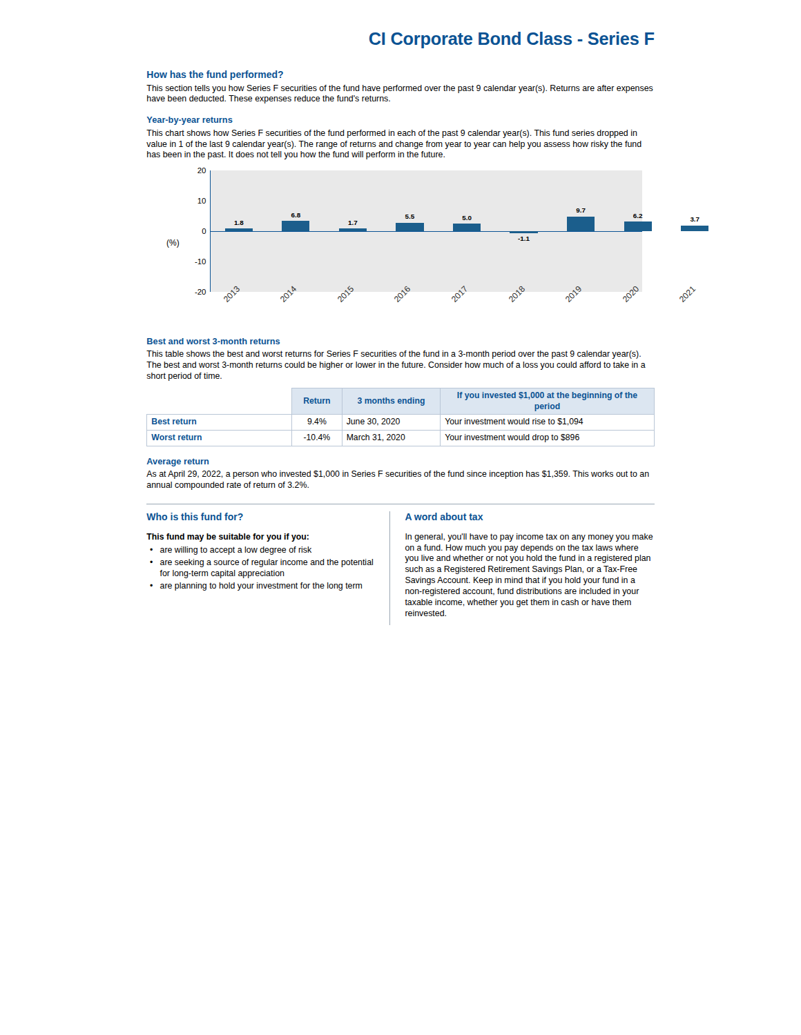CI Corporate Bond Class - Series F
How has the fund performed?
This section tells you how Series F securities of the fund have performed over the past 9 calendar year(s). Returns are after expenses have been deducted. These expenses reduce the fund's returns.
Year-by-year returns
This chart shows how Series F securities of the fund performed in each of the past 9 calendar year(s). This fund series dropped in value in 1 of the last 9 calendar year(s). The range of returns and change from year to year can help you assess how risky the fund has been in the past. It does not tell you how the fund will perform in the future.
(%)
20
10
0
-10
-20
1.8
6.8
1.7
5.5
5.0
-1.1
9.7
6.2
3.7
2013
2014
2015
2016
2017
2018
2019
2020
2021
Best and worst 3-month returns
This table shows the best and worst returns for Series F securities of the fund in a 3-month period over the past 9 calendar year(s). The best and worst 3-month returns could be higher or lower in the future. Consider how much of a loss you could afford to take in a short period of time.
| | Return | 3 months ending | If you invested $1,000 at the beginning of the period |
| --- | --- | --- | --- |
| Best return | 9.4% | June 30, 2020 | Your investment would rise to $1,094 |
| Worst return | -10.4% | March 31, 2020 | Your investment would drop to $896 |
Average return
As at April 29, 2022, a person who invested $1,000 in Series F securities of the fund since inception has $1,359. This works out to an annual compounded rate of return of 3.2%.
Who is this fund for?
This fund may be suitable for you if you:
are willing to accept a low degree of risk
are seeking a source of regular income and the potential for long-term capital appreciation
are planning to hold your investment for the long term
A word about tax
In general, you'll have to pay income tax on any money you make on a fund. How much you pay depends on the tax laws where you live and whether or not you hold the fund in a registered plan such as a Registered Retirement Savings Plan, or a Tax-Free Savings Account. Keep in mind that if you hold your fund in a non-registered account, fund distributions are included in your taxable income, whether you get them in cash or have them reinvested.